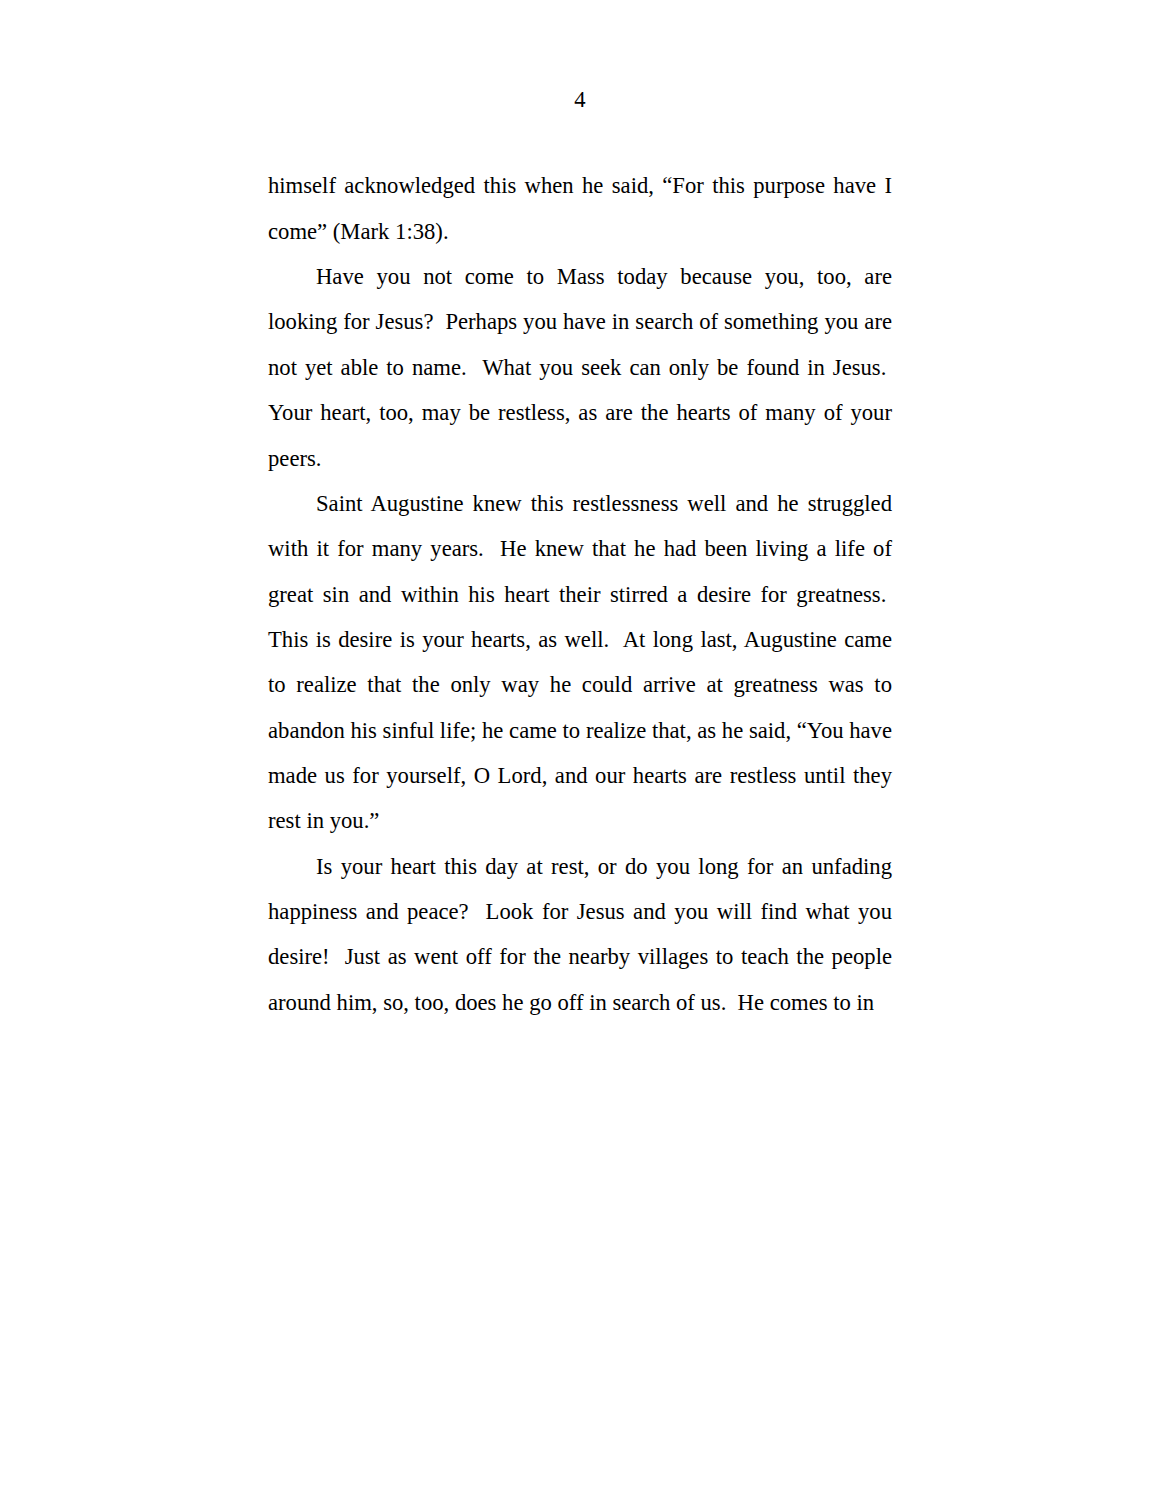4
himself acknowledged this when he said, “For this purpose have I come” (Mark 1:38).
Have you not come to Mass today because you, too, are looking for Jesus? Perhaps you have in search of something you are not yet able to name. What you seek can only be found in Jesus. Your heart, too, may be restless, as are the hearts of many of your peers.
Saint Augustine knew this restlessness well and he struggled with it for many years. He knew that he had been living a life of great sin and within his heart their stirred a desire for greatness. This is desire is your hearts, as well. At long last, Augustine came to realize that the only way he could arrive at greatness was to abandon his sinful life; he came to realize that, as he said, “You have made us for yourself, O Lord, and our hearts are restless until they rest in you.”
Is your heart this day at rest, or do you long for an unfading happiness and peace? Look for Jesus and you will find what you desire! Just as went off for the nearby villages to teach the people around him, so, too, does he go off in search of us. He comes to in